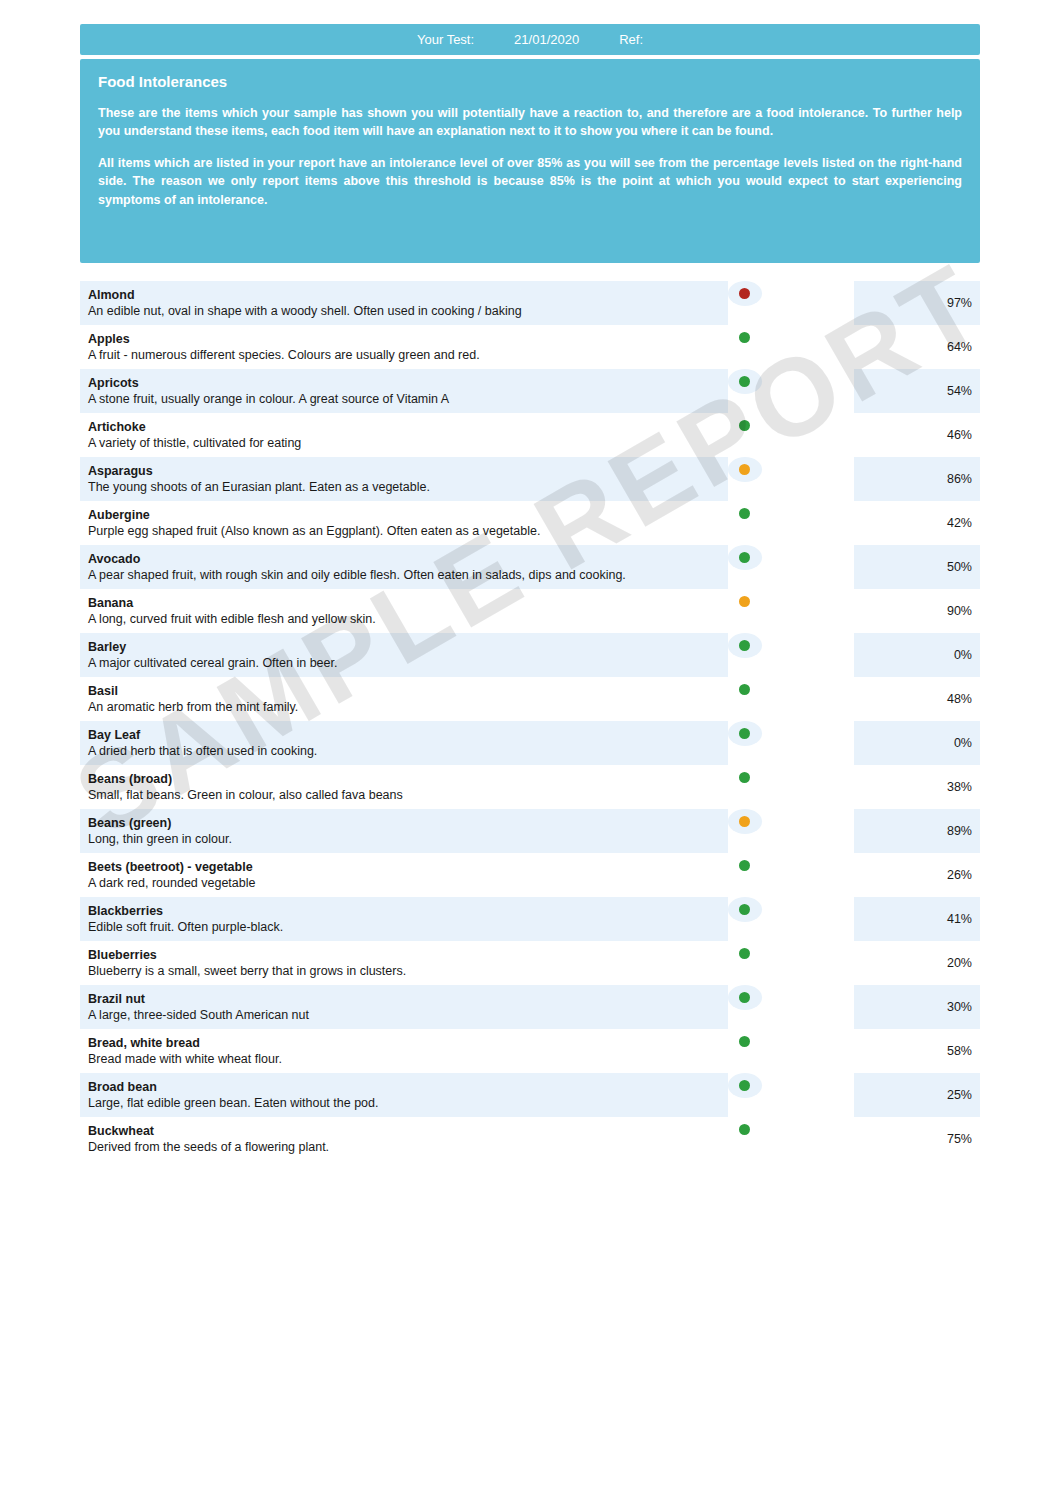SAMPLE REPORT
Your Test: 21/01/2020 Ref:
Food Intolerances
These are the items which your sample has shown you will potentially have a reaction to, and therefore are a food intolerance. To further help you understand these items, each food item will have an explanation next to it to show you where it can be found.
All items which are listed in your report have an intolerance level of over 85% as you will see from the percentage levels listed on the right-hand side. The reason we only report items above this threshold is because 85% is the point at which you would expect to start experiencing symptoms of an intolerance.
| Almond An edible nut, oval in shape with a woody shell. Often used in cooking / baking | | 97% |
| Apples A fruit - numerous different species. Colours are usually green and red. | | 64% |
| Apricots A stone fruit, usually orange in colour. A great source of Vitamin A | | 54% |
| Artichoke A variety of thistle, cultivated for eating | | 46% |
| Asparagus The young shoots of an Eurasian plant. Eaten as a vegetable. | | 86% |
| Aubergine Purple egg shaped fruit (Also known as an Eggplant). Often eaten as a vegetable. | | 42% |
| Avocado A pear shaped fruit, with rough skin and oily edible flesh. Often eaten in salads, dips and cooking. | | 50% |
| Banana A long, curved fruit with edible flesh and yellow skin. | | 90% |
| Barley A major cultivated cereal grain. Often in beer. | | 0% |
| Basil An aromatic herb from the mint family. | | 48% |
| Bay Leaf A dried herb that is often used in cooking. | | 0% |
| Beans (broad) Small, flat beans. Green in colour, also called fava beans | | 38% |
| Beans (green) Long, thin green in colour. | | 89% |
| Beets (beetroot) - vegetable A dark red, rounded vegetable | | 26% |
| Blackberries Edible soft fruit. Often purple-black. | | 41% |
| Blueberries Blueberry is a small, sweet berry that in grows in clusters. | | 20% |
| Brazil nut A large, three-sided South American nut | | 30% |
| Bread, white bread Bread made with white wheat flour. | | 58% |
| Broad bean Large, flat edible green bean. Eaten without the pod. | | 25% |
| Buckwheat Derived from the seeds of a flowering plant. | | 75% |